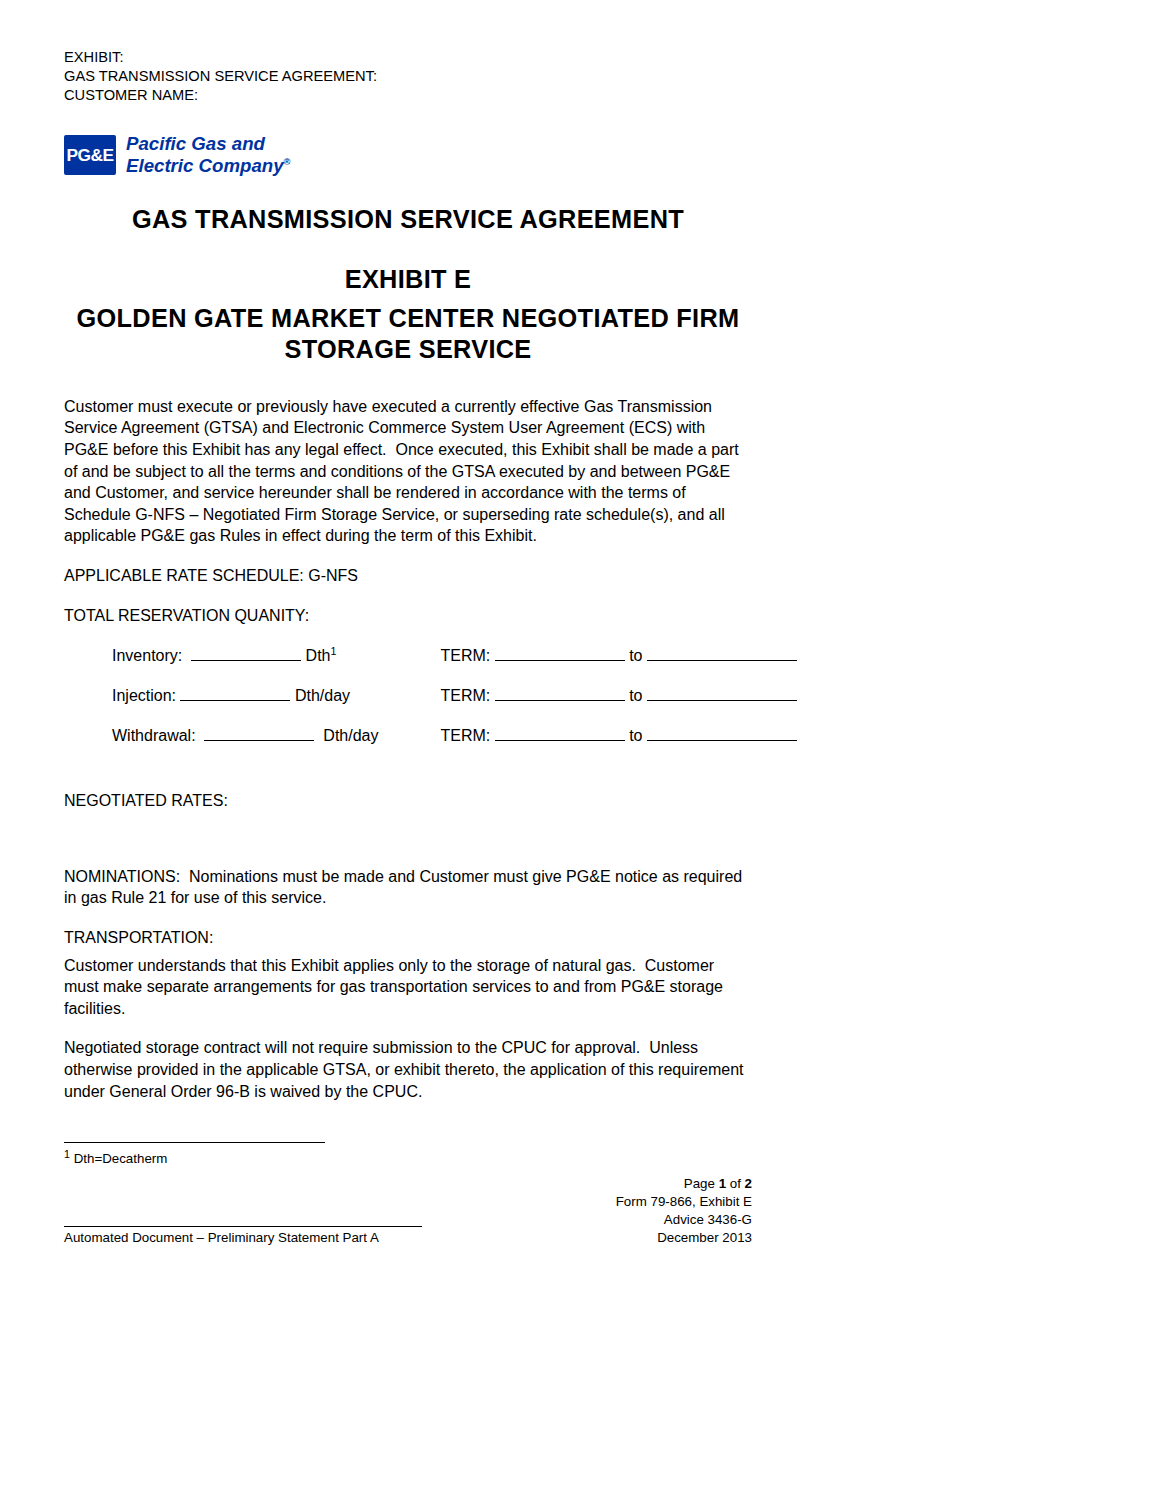EXHIBIT:
GAS TRANSMISSION SERVICE AGREEMENT:
CUSTOMER NAME:
PG&E Pacific Gas and
Electric Company®
GAS TRANSMISSION SERVICE AGREEMENT
EXHIBIT E
GOLDEN GATE MARKET CENTER NEGOTIATED FIRM
STORAGE SERVICE
Customer must execute or previously have executed a currently effective Gas Transmission Service Agreement (GTSA) and Electronic Commerce System User Agreement (ECS) with PG&E before this Exhibit has any legal effect. Once executed, this Exhibit shall be made a part of and be subject to all the terms and conditions of the GTSA executed by and between PG&E and Customer, and service hereunder shall be rendered in accordance with the terms of Schedule G-NFS – Negotiated Firm Storage Service, or superseding rate schedule(s), and all applicable PG&E gas Rules in effect during the term of this Exhibit.
APPLICABLE RATE SCHEDULE: G-NFS
TOTAL RESERVATION QUANITY:
| Inventory: Dth 1 | TERM: to |
| Injection: Dth/day | TERM: to |
| Withdrawal: Dth/day | TERM: to |
NEGOTIATED RATES:
NOMINATIONS: Nominations must be made and Customer must give PG&E notice as required in gas Rule 21 for use of this service.
TRANSPORTATION:
Customer understands that this Exhibit applies only to the storage of natural gas. Customer must make separate arrangements for gas transportation services to and from PG&E storage facilities.
Negotiated storage contract will not require submission to the CPUC for approval. Unless otherwise provided in the applicable GTSA, or exhibit thereto, the application of this requirement under General Order 96-B is waived by the CPUC.
1 Dth=Decatherm
Automated Document – Preliminary Statement Part A
Page 1 of 2
Form 79-866, Exhibit E
Advice 3436-G
December 2013